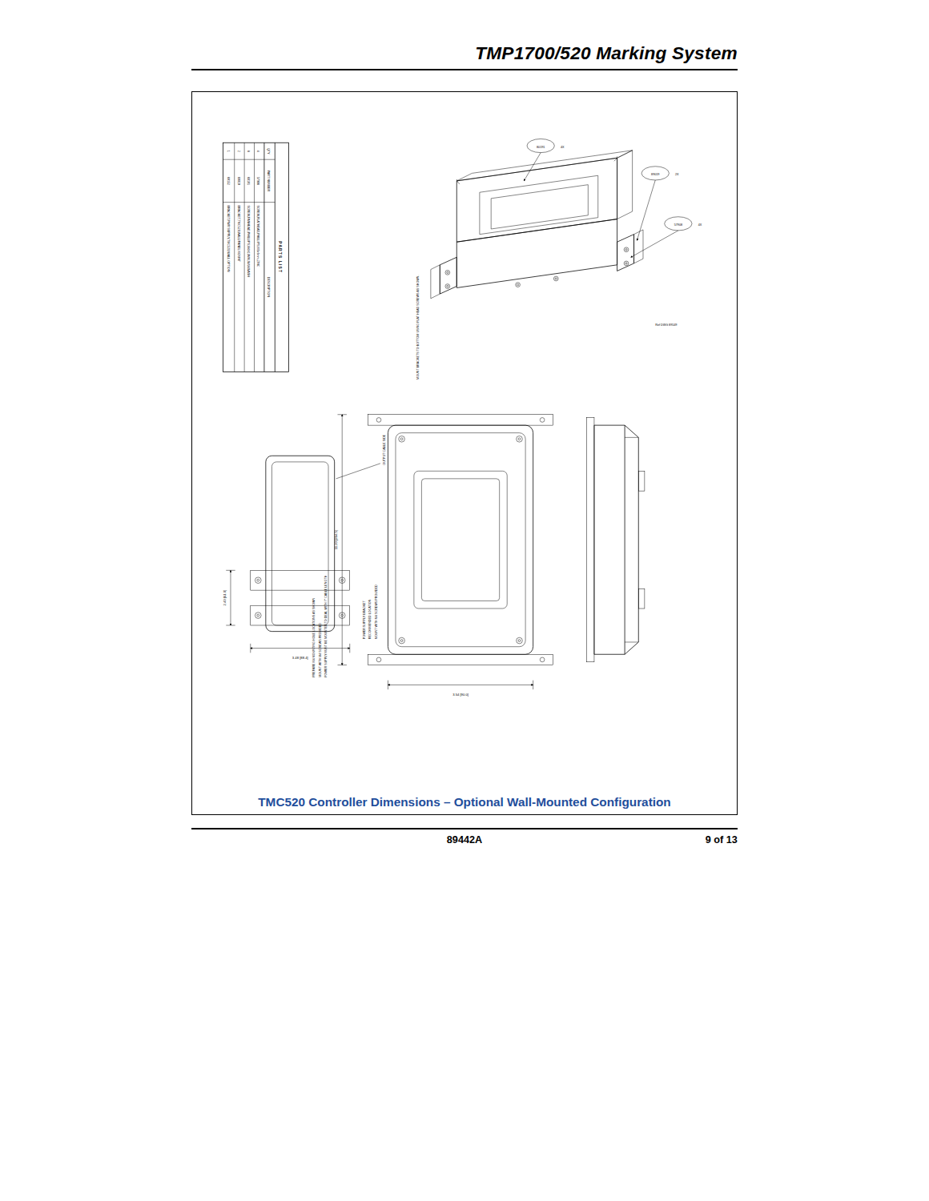TMP1700/520 Marking System
PARTS LIST QTY PART NUMBER DESCRIPTION 4 57908 SCREW,FLATHEAD,PHILLIPS,M3x6mm,ZINC 8 80191 SCREW,PANHEAD,PHILLIPS,M4X10MM,W/LKWASH 2 89019 BRACKET,TMC520,WALL/PANEL MOUNT 1 89152 BRACKET,PWR SUPPLY,TMC520,WALL OPTION 80191 4X 89019 2X 57908 4X MOUNT BRACKETS TO BOTTOM USING FLAT HEAD SCREWS AS SHOWN. Ref DWG 89149 11.20 [284.5] 3.54 [90.0] PREPARE M4 MOUNTING HOLE LOCATIONS AS SHOWN MOUNT WITH M4 SCREWS PROVIDED POWER SUPPLY MUST BE MOUNTED TO DEAL WITH 7" CABLE LENGTH OUTPUT CABLE SIDE POWER SUPPLY BRACKET RECOMMENDED LOCATION MOUNT WITH M4 SCREWS PROVIDED 2.40 [61.0] 3.48 [88.4]
TMC520 Controller Dimensions – Optional Wall-Mounted Configuration
89442A 9 of 13